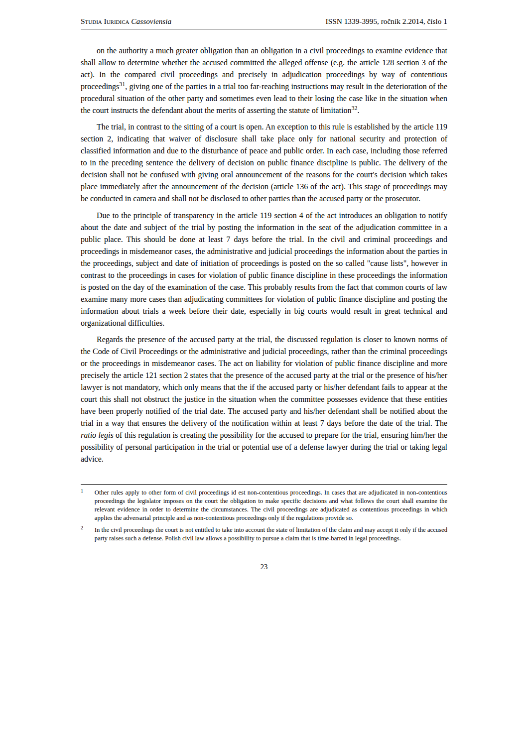Studia Iuridica Cassoviensia ISSN 1339-3995, ročník 2.2014, číslo 1
on the authority a much greater obligation than an obligation in a civil proceedings to examine evidence that shall allow to determine whether the accused committed the alleged offense (e.g. the article 128 section 3 of the act). In the compared civil proceedings and precisely in adjudication proceedings by way of contentious proceedings31, giving one of the parties in a trial too far-reaching instructions may result in the deterioration of the procedural situation of the other party and sometimes even lead to their losing the case like in the situation when the court instructs the defendant about the merits of asserting the statute of limitation32.
The trial, in contrast to the sitting of a court is open. An exception to this rule is established by the article 119 section 2, indicating that waiver of disclosure shall take place only for national security and protection of classified information and due to the disturbance of peace and public order. In each case, including those referred to in the preceding sentence the delivery of decision on public finance discipline is public. The delivery of the decision shall not be confused with giving oral announcement of the reasons for the court's decision which takes place immediately after the announcement of the decision (article 136 of the act). This stage of proceedings may be conducted in camera and shall not be disclosed to other parties than the accused party or the prosecutor.
Due to the principle of transparency in the article 119 section 4 of the act introduces an obligation to notify about the date and subject of the trial by posting the information in the seat of the adjudication committee in a public place. This should be done at least 7 days before the trial. In the civil and criminal proceedings and proceedings in misdemeanor cases, the administrative and judicial proceedings the information about the parties in the proceedings, subject and date of initiation of proceedings is posted on the so called "cause lists", however in contrast to the proceedings in cases for violation of public finance discipline in these proceedings the information is posted on the day of the examination of the case. This probably results from the fact that common courts of law examine many more cases than adjudicating committees for violation of public finance discipline and posting the information about trials a week before their date, especially in big courts would result in great technical and organizational difficulties.
Regards the presence of the accused party at the trial, the discussed regulation is closer to known norms of the Code of Civil Proceedings or the administrative and judicial proceedings, rather than the criminal proceedings or the proceedings in misdemeanor cases. The act on liability for violation of public finance discipline and more precisely the article 121 section 2 states that the presence of the accused party at the trial or the presence of his/her lawyer is not mandatory, which only means that the if the accused party or his/her defendant fails to appear at the court this shall not obstruct the justice in the situation when the committee possesses evidence that these entities have been properly notified of the trial date. The accused party and his/her defendant shall be notified about the trial in a way that ensures the delivery of the notification within at least 7 days before the date of the trial. The ratio legis of this regulation is creating the possibility for the accused to prepare for the trial, ensuring him/her the possibility of personal participation in the trial or potential use of a defense lawyer during the trial or taking legal advice.
Other rules apply to other form of civil proceedings id est non-contentious proceedings. In cases that are adjudicated in non-contentious proceedings the legislator imposes on the court the obligation to make specific decisions and what follows the court shall examine the relevant evidence in order to determine the circumstances. The civil proceedings are adjudicated as contentious proceedings in which applies the adversarial principle and as non-contentious proceedings only if the regulations provide so.
In the civil proceedings the court is not entitled to take into account the state of limitation of the claim and may accept it only if the accused party raises such a defense. Polish civil law allows a possibility to pursue a claim that is time-barred in legal proceedings.
23